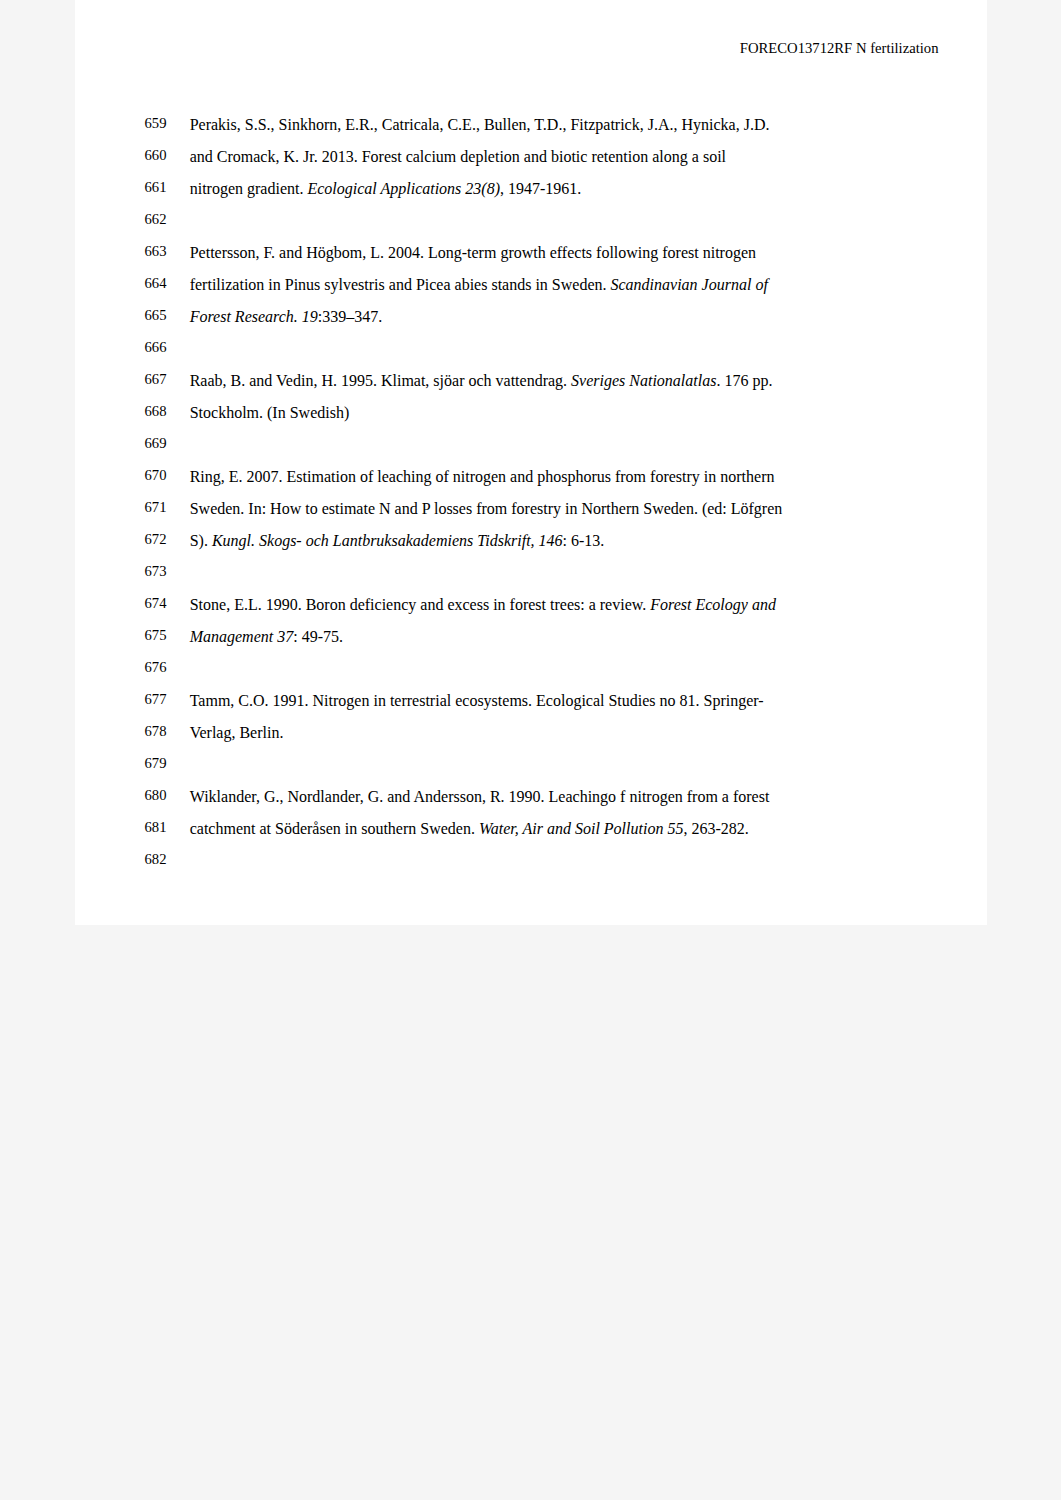FORECO13712RF N fertilization
Perakis, S.S., Sinkhorn, E.R., Catricala, C.E., Bullen, T.D., Fitzpatrick, J.A., Hynicka, J.D.
and Cromack, K. Jr. 2013. Forest calcium depletion and biotic retention along a soil
nitrogen gradient. Ecological Applications 23(8), 1947-1961.
Pettersson, F. and Högbom, L. 2004. Long-term growth effects following forest nitrogen
fertilization in Pinus sylvestris and Picea abies stands in Sweden. Scandinavian Journal of
Forest Research. 19:339–347.
Raab, B. and Vedin, H. 1995. Klimat, sjöar och vattendrag. Sveriges Nationalatlas. 176 pp.
Stockholm. (In Swedish)
Ring, E. 2007. Estimation of leaching of nitrogen and phosphorus from forestry in northern
Sweden. In: How to estimate N and P losses from forestry in Northern Sweden. (ed: Löfgren
S). Kungl. Skogs- och Lantbruksakademiens Tidskrift, 146: 6-13.
Stone, E.L. 1990. Boron deficiency and excess in forest trees: a review. Forest Ecology and
Management 37: 49-75.
Tamm, C.O. 1991. Nitrogen in terrestrial ecosystems. Ecological Studies no 81. Springer-
Verlag, Berlin.
Wiklander, G., Nordlander, G. and Andersson, R. 1990. Leachingo f nitrogen from a forest
catchment at Söderåsen in southern Sweden. Water, Air and Soil Pollution 55, 263-282.